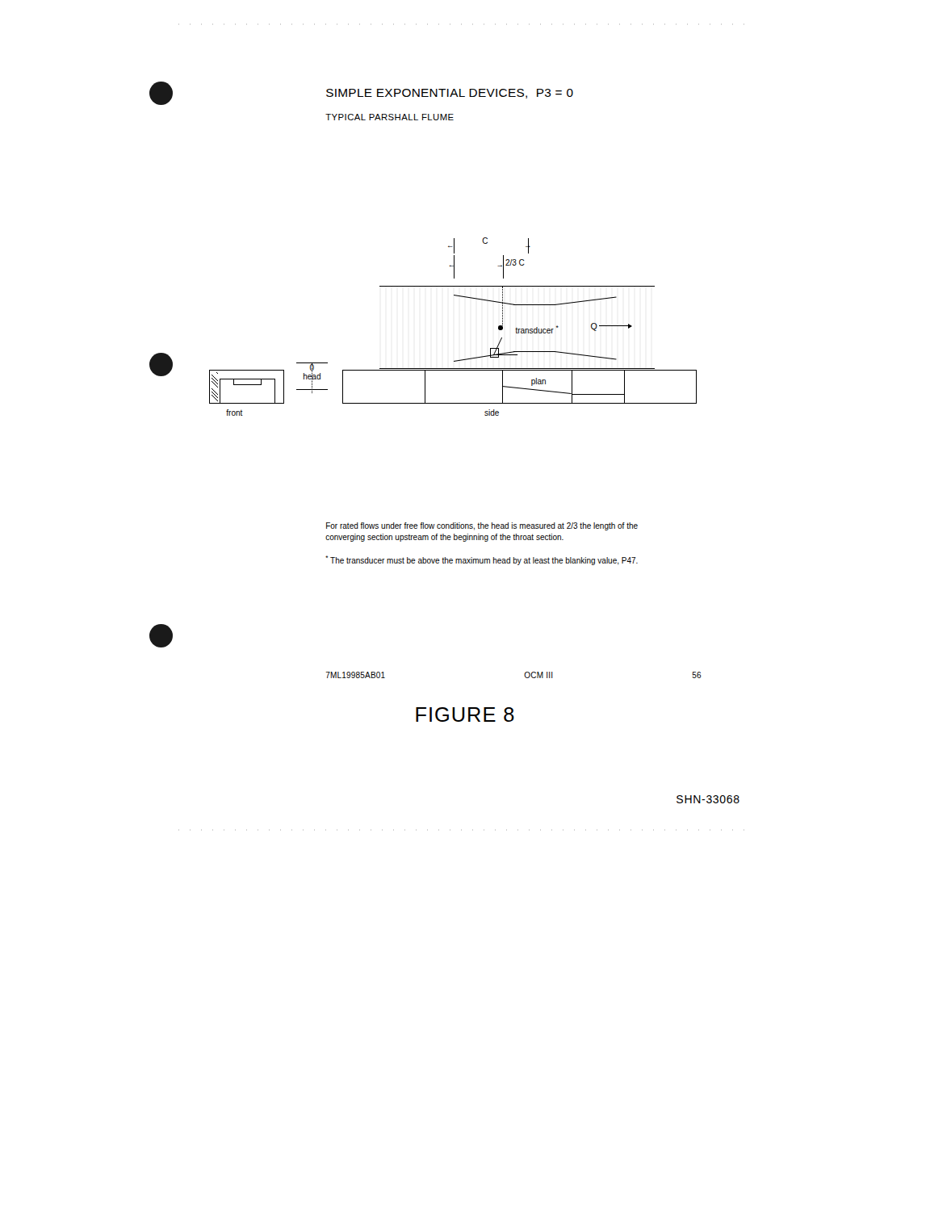SIMPLE EXPONENTIAL DEVICES, P3 = 0
TYPICAL PARSHALL FLUME
← C →
← 2/3 C →
Q
plan
transducer *
front
0
head
side
For rated flows under free flow conditions, the head is measured at 2/3 the length of the converging section upstream of the beginning of the throat section.
* The transducer must be above the maximum head by at least the blanking value, P47.
7ML19985AB01 OCM III 56
FIGURE 8
SHN-33068